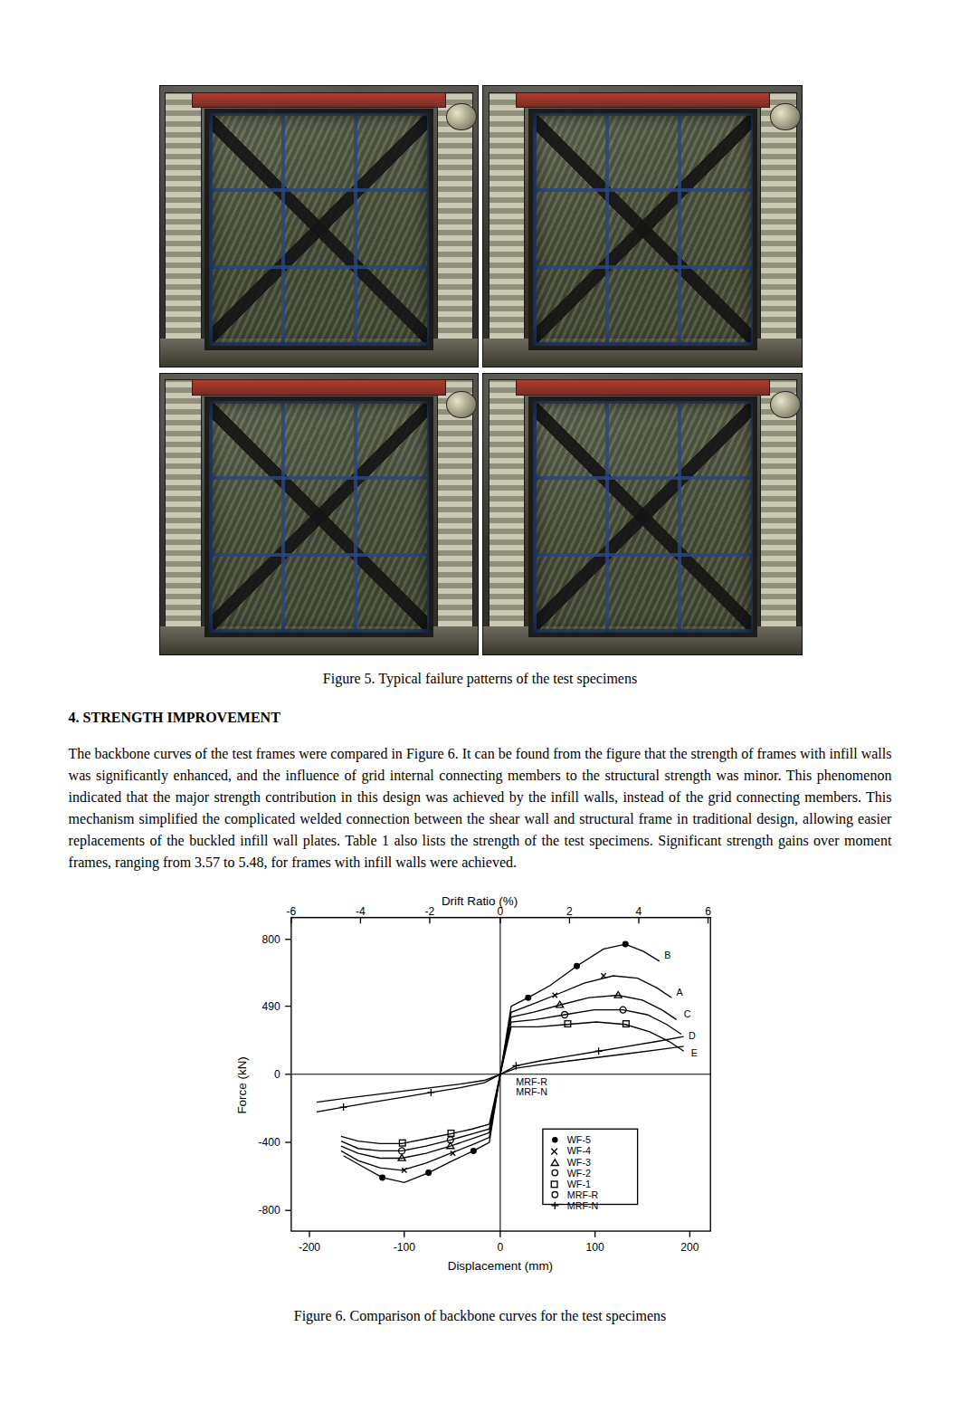Figure 5. Typical failure patterns of the test specimens
4. STRENGTH IMPROVEMENT
The backbone curves of the test frames were compared in Figure 6. It can be found from the figure that the strength of frames with infill walls was significantly enhanced, and the influence of grid internal connecting members to the structural strength was minor. This phenomenon indicated that the major strength contribution in this design was achieved by the infill walls, instead of the grid connecting members. This mechanism simplified the complicated welded connection between the shear wall and structural frame in traditional design, allowing easier replacements of the buckled infill wall plates. Table 1 also lists the strength of the test specimens. Significant strength gains over moment frames, ranging from 3.57 to 5.48, for frames with infill walls were achieved.
Drift Ratio (%) -6 -4 -2 0 2 4 6 Force (kN) 800 490 0 -400 -800 -200 -100 0 100 200 Displacement (mm) B A C D E MRF-R MRF-N WF-5 WF-4 WF-3 WF-2 WF-1 MRF-R MRF-N
Figure 6. Comparison of backbone curves for the test specimens